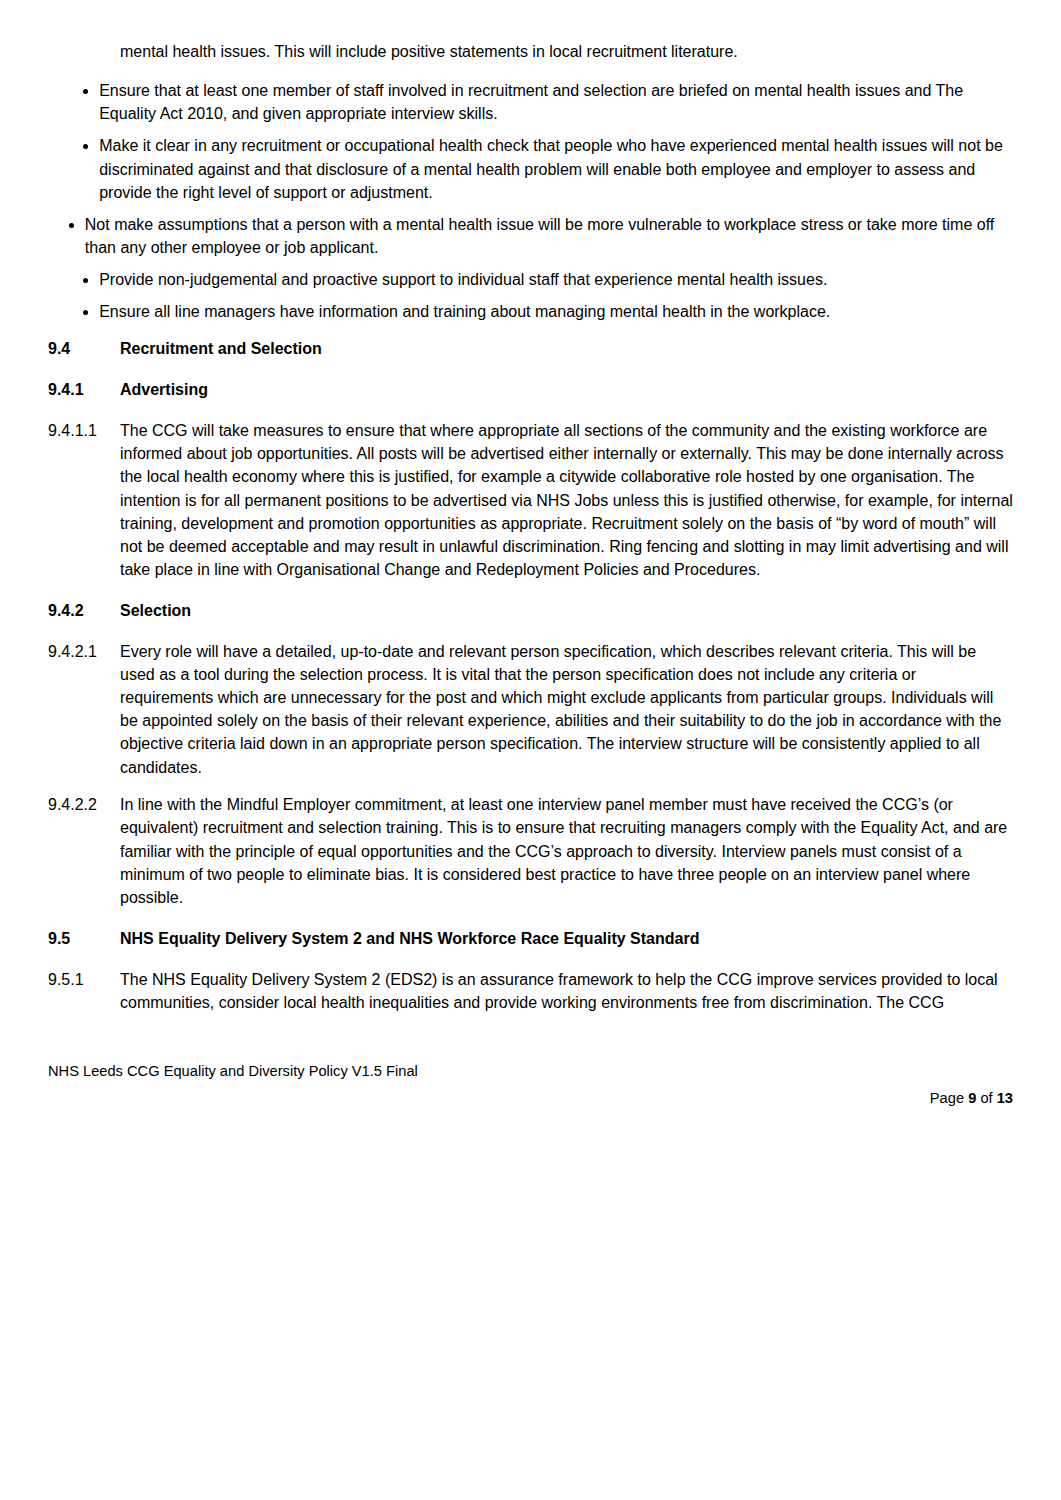mental health issues. This will include positive statements in local recruitment literature.
Ensure that at least one member of staff involved in recruitment and selection are briefed on mental health issues and The Equality Act 2010, and given appropriate interview skills.
Make it clear in any recruitment or occupational health check that people who have experienced mental health issues will not be discriminated against and that disclosure of a mental health problem will enable both employee and employer to assess and provide the right level of support or adjustment.
Not make assumptions that a person with a mental health issue will be more vulnerable to workplace stress or take more time off than any other employee or job applicant.
Provide non-judgemental and proactive support to individual staff that experience mental health issues.
Ensure all line managers have information and training about managing mental health in the workplace.
9.4
Recruitment and Selection
9.4.1
Advertising
9.4.1.1
The CCG will take measures to ensure that where appropriate all sections of the community and the existing workforce are informed about job opportunities. All posts will be advertised either internally or externally. This may be done internally across the local health economy where this is justified, for example a citywide collaborative role hosted by one organisation. The intention is for all permanent positions to be advertised via NHS Jobs unless this is justified otherwise, for example, for internal training, development and promotion opportunities as appropriate. Recruitment solely on the basis of “by word of mouth” will not be deemed acceptable and may result in unlawful discrimination. Ring fencing and slotting in may limit advertising and will take place in line with Organisational Change and Redeployment Policies and Procedures.
9.4.2
Selection
9.4.2.1
Every role will have a detailed, up-to-date and relevant person specification, which describes relevant criteria. This will be used as a tool during the selection process. It is vital that the person specification does not include any criteria or requirements which are unnecessary for the post and which might exclude applicants from particular groups. Individuals will be appointed solely on the basis of their relevant experience, abilities and their suitability to do the job in accordance with the objective criteria laid down in an appropriate person specification. The interview structure will be consistently applied to all candidates.
9.4.2.2
In line with the Mindful Employer commitment, at least one interview panel member must have received the CCG’s (or equivalent) recruitment and selection training. This is to ensure that recruiting managers comply with the Equality Act, and are familiar with the principle of equal opportunities and the CCG’s approach to diversity. Interview panels must consist of a minimum of two people to eliminate bias. It is considered best practice to have three people on an interview panel where possible.
9.5
NHS Equality Delivery System 2 and NHS Workforce Race Equality Standard
9.5.1
The NHS Equality Delivery System 2 (EDS2) is an assurance framework to help the CCG improve services provided to local communities, consider local health inequalities and provide working environments free from discrimination. The CCG
NHS Leeds CCG Equality and Diversity Policy V1.5 Final
Page 9 of 13